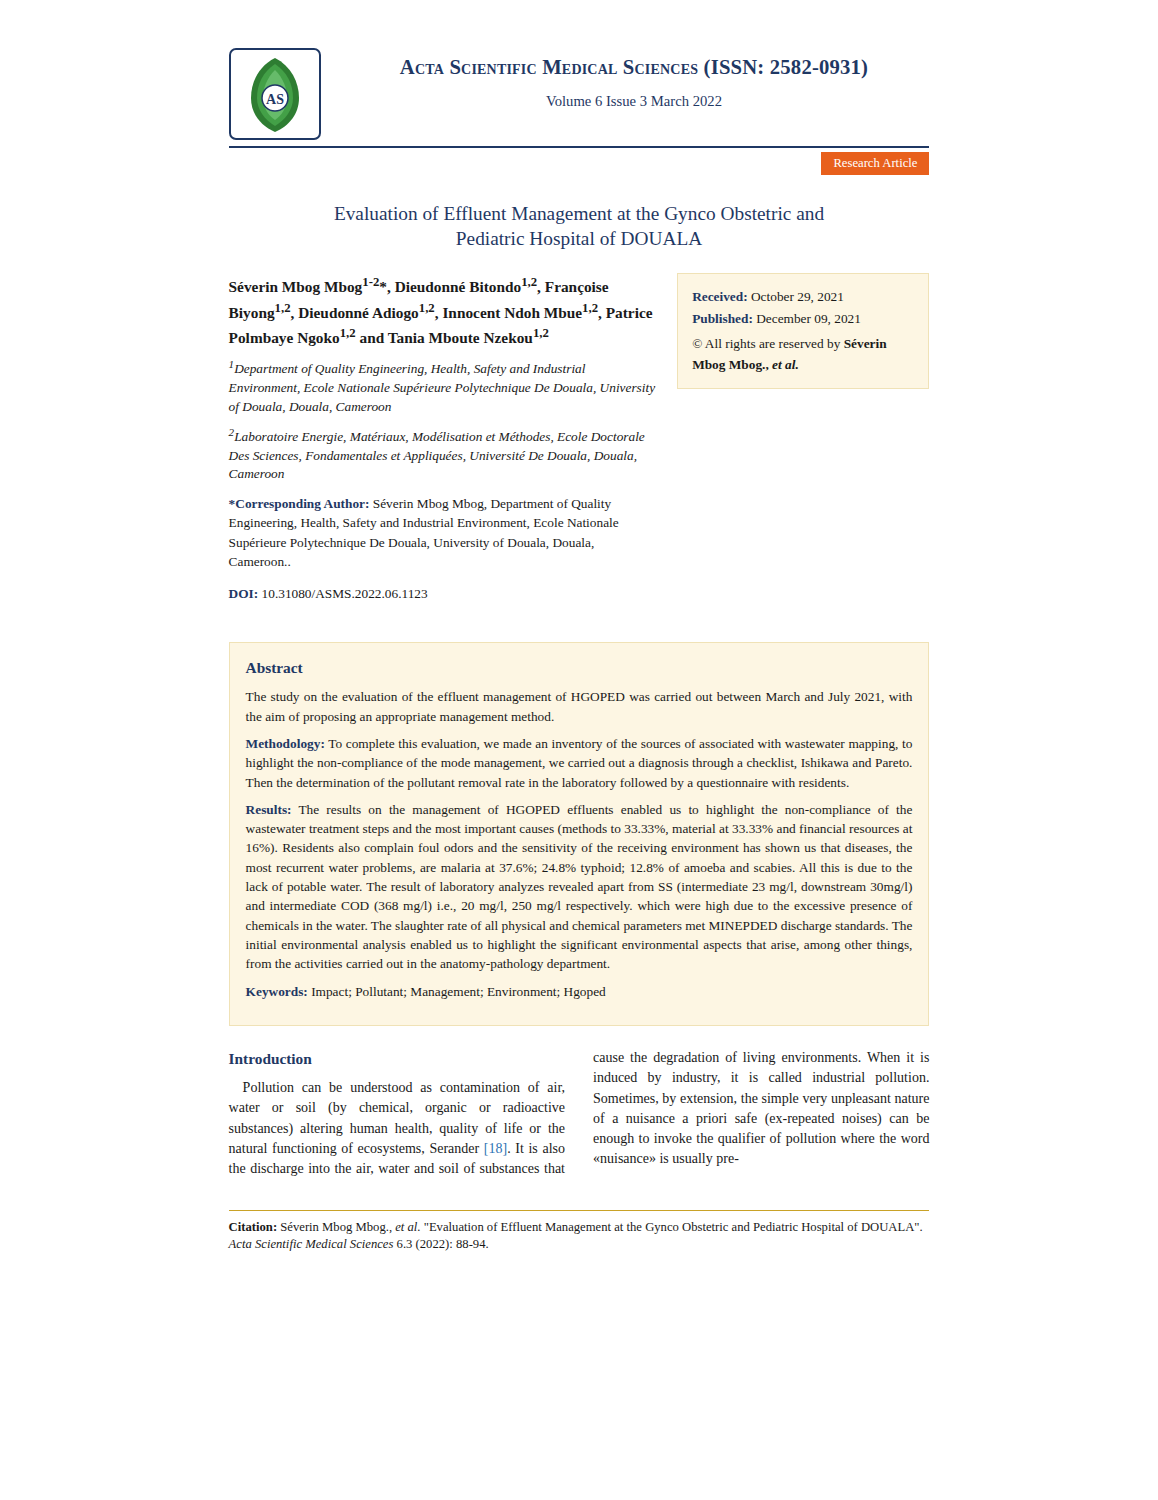AS
Acta Scientific Medical Sciences (ISSN: 2582-0931)
Volume 6 Issue 3 March 2022
Research Article
Evaluation of Effluent Management at the Gynco Obstetric and
Pediatric Hospital of DOUALA
Séverin Mbog Mbog1-2*, Dieudonné Bitondo1,2, Françoise Biyong1,2, Dieudonné Adiogo1,2, Innocent Ndoh Mbue1,2, Patrice Polmbaye Ngoko1,2 and Tania Mboute Nzekou1,2
1Department of Quality Engineering, Health, Safety and Industrial Environment, Ecole Nationale Supérieure Polytechnique De Douala, University of Douala, Douala, Cameroon
2Laboratoire Energie, Matériaux, Modélisation et Méthodes, Ecole Doctorale Des Sciences, Fondamentales et Appliquées, Université De Douala, Douala, Cameroon
*Corresponding Author: Séverin Mbog Mbog, Department of Quality Engineering, Health, Safety and Industrial Environment, Ecole Nationale Supérieure Polytechnique De Douala, University of Douala, Douala, Cameroon..
DOI: 10.31080/ASMS.2022.06.1123
Received: October 29, 2021
Published: December 09, 2021
© All rights are reserved by Séverin Mbog Mbog., et al.
Abstract
The study on the evaluation of the effluent management of HGOPED was carried out between March and July 2021, with the aim of proposing an appropriate management method.
Methodology: To complete this evaluation, we made an inventory of the sources of associated with wastewater mapping, to highlight the non-compliance of the mode management, we carried out a diagnosis through a checklist, Ishikawa and Pareto. Then the determination of the pollutant removal rate in the laboratory followed by a questionnaire with residents.
Results: The results on the management of HGOPED effluents enabled us to highlight the non-compliance of the wastewater treatment steps and the most important causes (methods to 33.33%, material at 33.33% and financial resources at 16%). Residents also complain foul odors and the sensitivity of the receiving environment has shown us that diseases, the most recurrent water problems, are malaria at 37.6%; 24.8% typhoid; 12.8% of amoeba and scabies. All this is due to the lack of potable water. The result of laboratory analyzes revealed apart from SS (intermediate 23 mg/l, downstream 30mg/l) and intermediate COD (368 mg/l) i.e., 20 mg/l, 250 mg/l respectively. which were high due to the excessive presence of chemicals in the water. The slaughter rate of all physical and chemical parameters met MINEPDED discharge standards. The initial environmental analysis enabled us to highlight the significant environmental aspects that arise, among other things, from the activities carried out in the anatomy-pathology department.
Keywords: Impact; Pollutant; Management; Environment; Hgoped
Introduction
Pollution can be understood as contamination of air, water or soil (by chemical, organic or radioactive substances) altering human health, quality of life or the natural functioning of ecosystems, Serander [18]. It is also the discharge into the air, water and soil of substances that cause the degradation of living environments. When it is induced by industry, it is called industrial pollution. Sometimes, by extension, the simple very unpleasant nature of a nuisance a priori safe (ex-repeated noises) can be enough to invoke the qualifier of pollution where the word «nuisance» is usually pre-
Citation: Séverin Mbog Mbog., et al. "Evaluation of Effluent Management at the Gynco Obstetric and Pediatric Hospital of DOUALA". Acta Scientific Medical Sciences 6.3 (2022): 88-94.